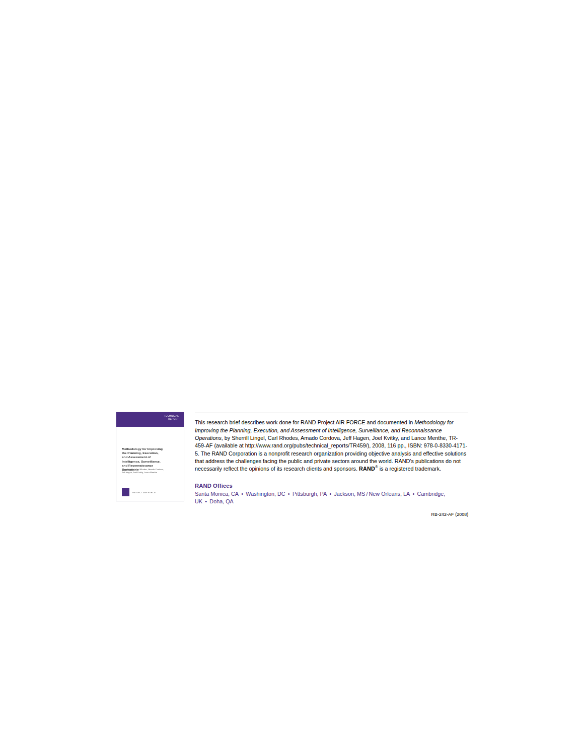TECHNICAL
REPORT
Methodology for Improving
the Planning, Execution,
and Assessment of
Intelligence, Surveillance,
and Reconnaissance
Operations
Sherrill Lingel, Carl Rhodes, Amado Cordova,
Jeff Hagen, Joel Kvitky, Lance Menthe
PROJECT AIR FORCE
This research brief describes work done for RAND Project AIR FORCE and documented in Methodology for Improving the Planning, Execution, and Assessment of Intelligence, Surveillance, and Reconnaissance Operations, by Sherrill Lingel, Carl Rhodes, Amado Cordova, Jeff Hagen, Joel Kvitky, and Lance Menthe, TR-459-AF (available at http://www.rand.org/pubs/technical_reports/TR459/), 2008, 116 pp., ISBN: 978-0-8330-4171-5. The RAND Corporation is a nonprofit research organization providing objective analysis and effective solutions that address the challenges facing the public and private sectors around the world. RAND’s publications do not necessarily reflect the opinions of its research clients and sponsors. RAND® is a registered trademark.
RAND Offices
Santa Monica, CA•Washington, DC•Pittsburgh, PA•Jackson, MS / New Orleans, LA•Cambridge, UK•Doha, QA
RB-242-AF (2008)